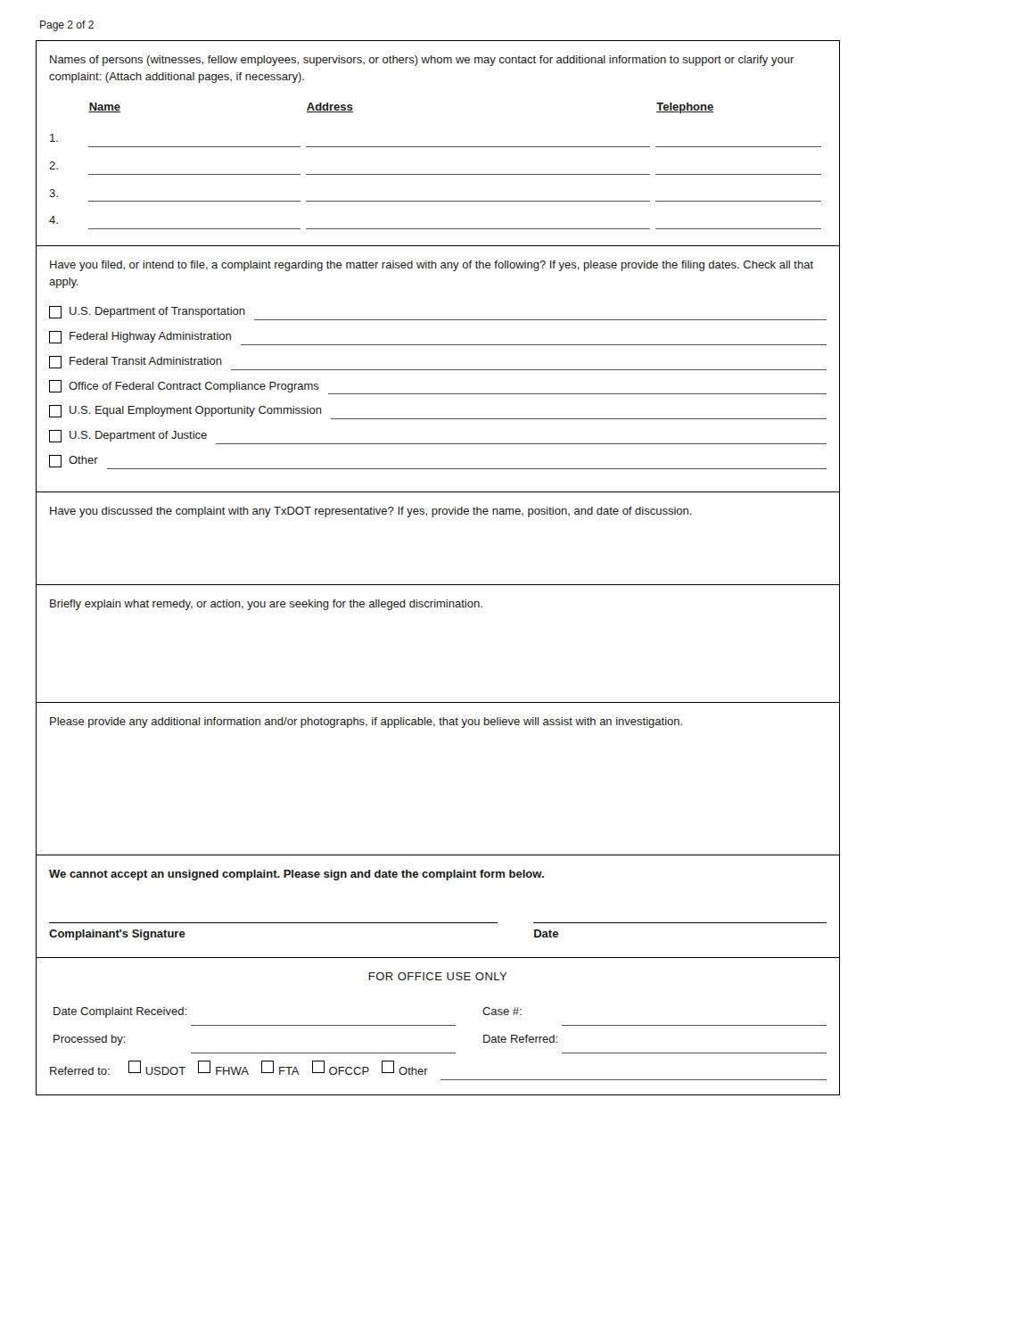Page 2 of 2
Names of persons (witnesses, fellow employees, supervisors, or others) whom we may contact for additional information to support or clarify your complaint: (Attach additional pages, if necessary).
| | Name | Address | Telephone |
| --- | --- | --- | --- |
| 1. | | | |
| 2. | | | |
| 3. | | | |
| 4. | | | |
Have you filed, or intend to file, a complaint regarding the matter raised with any of the following? If yes, please provide the filing dates. Check all that apply.
U.S. Department of Transportation
Federal Highway Administration
Federal Transit Administration
Office of Federal Contract Compliance Programs
U.S. Equal Employment Opportunity Commission
U.S. Department of Justice
Other
Have you discussed the complaint with any TxDOT representative? If yes, provide the name, position, and date of discussion.
Briefly explain what remedy, or action, you are seeking for the alleged discrimination.
Please provide any additional information and/or photographs, if applicable, that you believe will assist with an investigation.
We cannot accept an unsigned complaint. Please sign and date the complaint form below.
Complainant's Signature
Date
FOR OFFICE USE ONLY
| Date Complaint Received: | | Case #: | |
| Processed by: | | Date Referred: | |
Referred to: USDOT FHWA FTA OFCCP Other